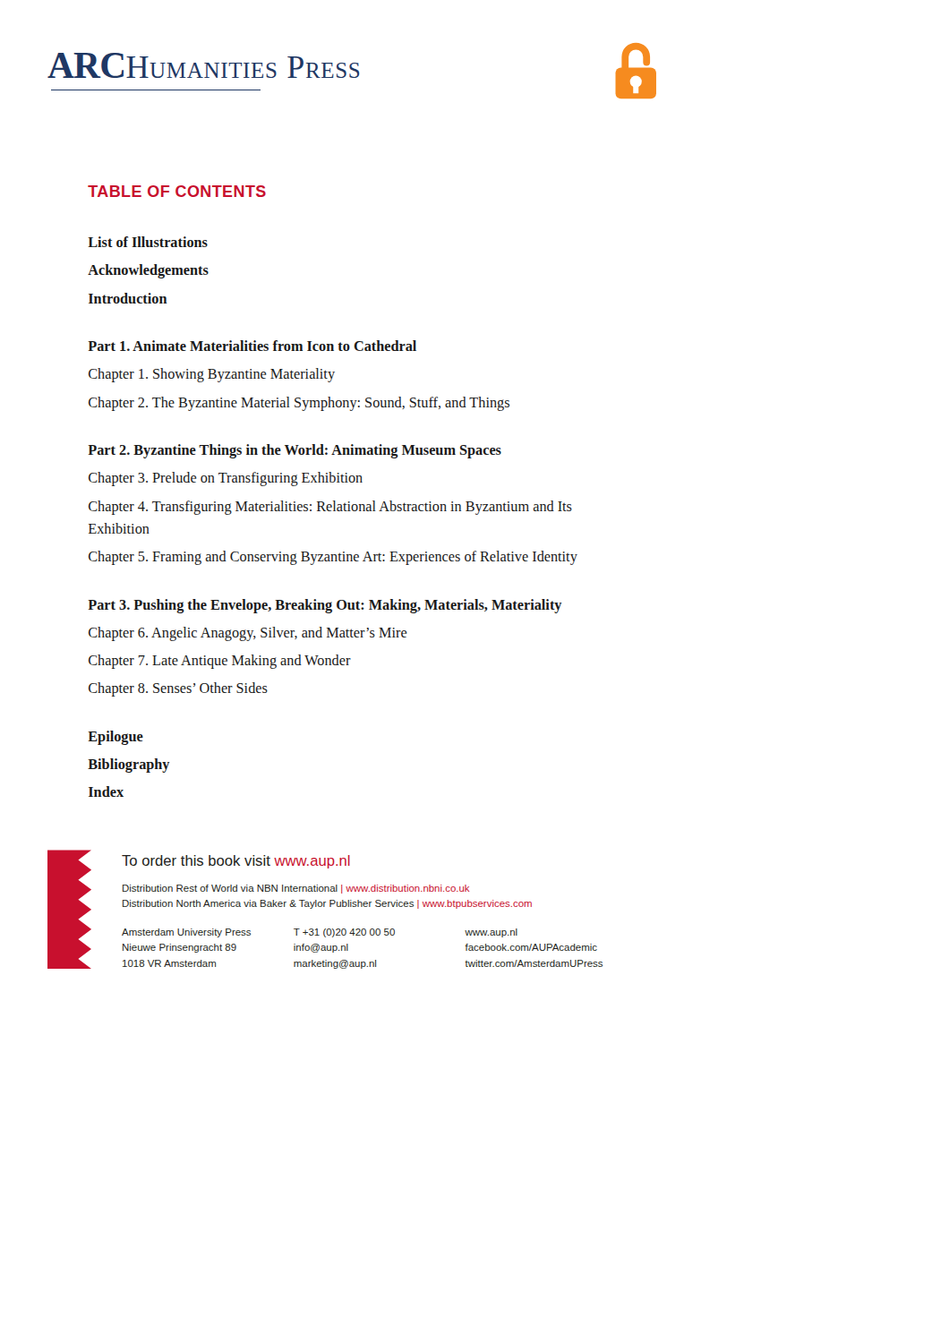ARC Humanities Press
TABLE OF CONTENTS
List of Illustrations
Acknowledgements
Introduction
Part 1. Animate Materialities from Icon to Cathedral
Chapter 1. Showing Byzantine Materiality
Chapter 2. The Byzantine Material Symphony: Sound, Stuff, and Things
Part 2. Byzantine Things in the World: Animating Museum Spaces
Chapter 3. Prelude on Transfiguring Exhibition
Chapter 4. Transfiguring Materialities: Relational Abstraction in Byzantium and Its Exhibition
Chapter 5. Framing and Conserving Byzantine Art: Experiences of Relative Identity
Part 3. Pushing the Envelope, Breaking Out: Making, Materials, Materiality
Chapter 6. Angelic Anagogy, Silver, and Matter’s Mire
Chapter 7. Late Antique Making and Wonder
Chapter 8. Senses’ Other Sides
Epilogue
Bibliography
Index
To order this book visit www.aup.nl
Distribution Rest of World via NBN International | www.distribution.nbni.co.uk
Distribution North America via Baker & Taylor Publisher Services | www.btpubservices.com
Amsterdam University Press
Nieuwe Prinsengracht 89
1018 VR Amsterdam
T +31 (0)20 420 00 50
info@aup.nl
marketing@aup.nl
www.aup.nl
facebook.com/AUPAcademic
twitter.com/AmsterdamUPress